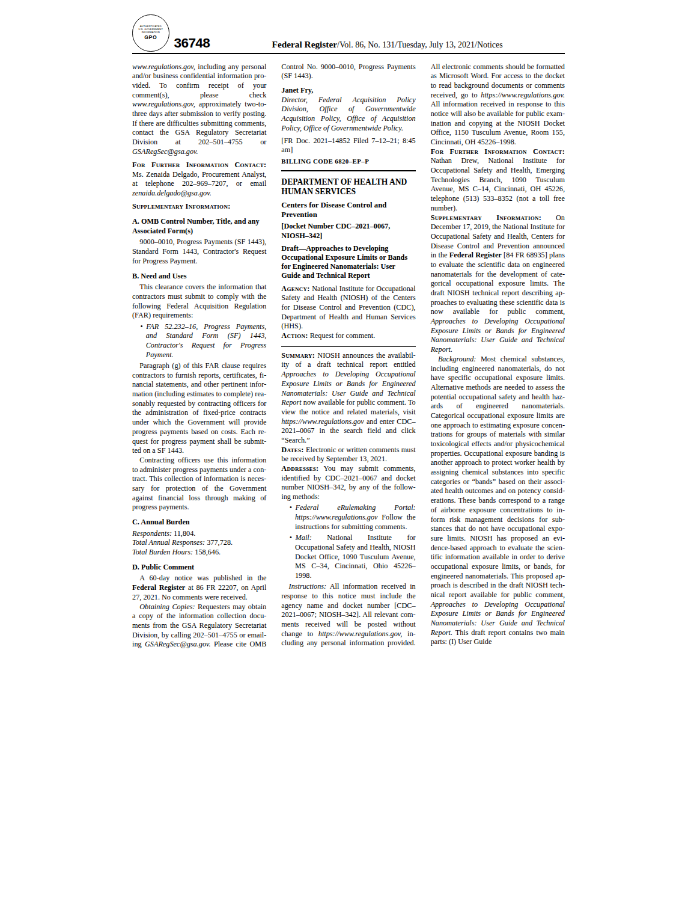AUTHENTICATED
U.S. GOVERNMENT
INFORMATION
GPO
36748
Federal Register/Vol. 86, No. 131/Tuesday, July 13, 2021/Notices
www.regulations.gov, including any personal and/or business confidential information provided. To confirm receipt of your comment(s), please check www.regulations.gov, approximately two-to-three days after submission to verify posting. If there are difficulties submitting comments, contact the GSA Regulatory Secretariat Division at 202–501–4755 or GSARegSec@gsa.gov.
For Further Information Contact: Ms. Zenaida Delgado, Procurement Analyst, at telephone 202–969–7207, or email zenaida.delgado@gsa.gov.
Supplementary Information:
A. OMB Control Number, Title, and any Associated Form(s)
9000–0010, Progress Payments (SF 1443), Standard Form 1443, Contractor's Request for Progress Payment.
B. Need and Uses
This clearance covers the information that contractors must submit to comply with the following Federal Acquisition Regulation (FAR) requirements:
FAR 52.232–16, Progress Payments, and Standard Form (SF) 1443, Contractor's Request for Progress Payment.
Paragraph (g) of this FAR clause requires contractors to furnish reports, certificates, financial statements, and other pertinent information (including estimates to complete) reasonably requested by contracting officers for the administration of fixed-price contracts under which the Government will provide progress payments based on costs. Each request for progress payment shall be submitted on a SF 1443.
Contracting officers use this information to administer progress payments under a contract. This collection of information is necessary for protection of the Government against financial loss through making of progress payments.
C. Annual Burden
Respondents: 11,804.
Total Annual Responses: 377,728.
Total Burden Hours: 158,646.
D. Public Comment
A 60-day notice was published in the Federal Register at 86 FR 22207, on April 27, 2021. No comments were received.
Obtaining Copies: Requesters may obtain a copy of the information collection documents from the GSA Regulatory Secretariat Division, by calling 202–501–4755 or emailing GSARegSec@gsa.gov. Please cite OMB Control No. 9000–0010, Progress Payments (SF 1443).
Janet Fry,
Director, Federal Acquisition Policy Division, Office of Governmentwide Acquisition Policy, Office of Acquisition Policy, Office of Governmentwide Policy.
[FR Doc. 2021–14852 Filed 7–12–21; 8:45 am]
BILLING CODE 6820–EP–P
DEPARTMENT OF HEALTH AND HUMAN SERVICES
Centers for Disease Control and Prevention
[Docket Number CDC–2021–0067, NIOSH–342]
Draft—Approaches to Developing Occupational Exposure Limits or Bands for Engineered Nanomaterials: User Guide and Technical Report
Agency: National Institute for Occupational Safety and Health (NIOSH) of the Centers for Disease Control and Prevention (CDC), Department of Health and Human Services (HHS).
Action: Request for comment.
Summary: NIOSH announces the availability of a draft technical report entitled Approaches to Developing Occupational Exposure Limits or Bands for Engineered Nanomaterials: User Guide and Technical Report now available for public comment. To view the notice and related materials, visit https://www.regulations.gov and enter CDC–2021–0067 in the search field and click “Search.”
Dates: Electronic or written comments must be received by September 13, 2021.
Addresses: You may submit comments, identified by CDC–2021–0067 and docket number NIOSH–342, by any of the following methods:
Federal eRulemaking Portal: https://www.regulations.gov Follow the instructions for submitting comments.
Mail: National Institute for Occupational Safety and Health, NIOSH Docket Office, 1090 Tusculum Avenue, MS C–34, Cincinnati, Ohio 45226–1998.
Instructions: All information received in response to this notice must include the agency name and docket number [CDC–2021–0067; NIOSH–342]. All relevant comments received will be posted without change to https://www.regulations.gov, including any personal information provided. All electronic comments should be formatted as Microsoft Word. For access to the docket to read background documents or comments received, go to https://www.regulations.gov. All information received in response to this notice will also be available for public examination and copying at the NIOSH Docket Office, 1150 Tusculum Avenue, Room 155, Cincinnati, OH 45226–1998.
For Further Information Contact: Nathan Drew, National Institute for Occupational Safety and Health, Emerging Technologies Branch, 1090 Tusculum Avenue, MS C–14, Cincinnati, OH 45226, telephone (513) 533–8352 (not a toll free number).
Supplementary Information: On December 17, 2019, the National Institute for Occupational Safety and Health, Centers for Disease Control and Prevention announced in the Federal Register [84 FR 68935] plans to evaluate the scientific data on engineered nanomaterials for the development of categorical occupational exposure limits. The draft NIOSH technical report describing approaches to evaluating these scientific data is now available for public comment, Approaches to Developing Occupational Exposure Limits or Bands for Engineered Nanomaterials: User Guide and Technical Report.
Background: Most chemical substances, including engineered nanomaterials, do not have specific occupational exposure limits. Alternative methods are needed to assess the potential occupational safety and health hazards of engineered nanomaterials. Categorical occupational exposure limits are one approach to estimating exposure concentrations for groups of materials with similar toxicological effects and/or physicochemical properties. Occupational exposure banding is another approach to protect worker health by assigning chemical substances into specific categories or “bands” based on their associated health outcomes and on potency considerations. These bands correspond to a range of airborne exposure concentrations to inform risk management decisions for substances that do not have occupational exposure limits. NIOSH has proposed an evidence-based approach to evaluate the scientific information available in order to derive occupational exposure limits, or bands, for engineered nanomaterials. This proposed approach is described in the draft NIOSH technical report available for public comment, Approaches to Developing Occupational Exposure Limits or Bands for Engineered Nanomaterials: User Guide and Technical Report. This draft report contains two main parts: (I) User Guide